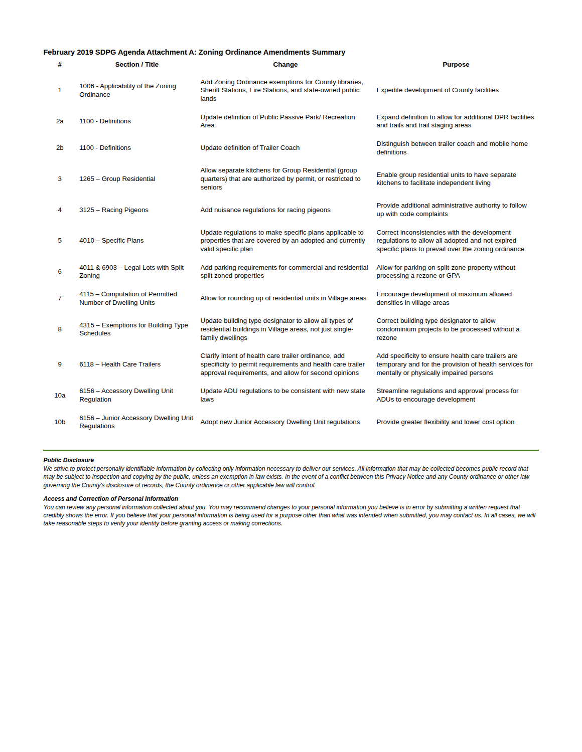February 2019 SDPG Agenda Attachment A: Zoning Ordinance Amendments Summary
| # | Section / Title | Change | Purpose |
| --- | --- | --- | --- |
| 1 | 1006 - Applicability of the Zoning Ordinance | Add Zoning Ordinance exemptions for County libraries, Sheriff Stations, Fire Stations, and state-owned public lands | Expedite development of County facilities |
| 2a | 1100 - Definitions | Update definition of Public Passive Park/ Recreation Area | Expand definition to allow for additional DPR facilities and trails and trail staging areas |
| 2b | 1100 - Definitions | Update definition of Trailer Coach | Distinguish between trailer coach and mobile home definitions |
| 3 | 1265 – Group Residential | Allow separate kitchens for Group Residential (group quarters) that are authorized by permit, or restricted to seniors | Enable group residential units to have separate kitchens to facilitate independent living |
| 4 | 3125 – Racing Pigeons | Add nuisance regulations for racing pigeons | Provide additional administrative authority to follow up with code complaints |
| 5 | 4010 – Specific Plans | Update regulations to make specific plans applicable to properties that are covered by an adopted and currently valid specific plan | Correct inconsistencies with the development regulations to allow all adopted and not expired specific plans to prevail over the zoning ordinance |
| 6 | 4011 & 6903 – Legal Lots with Split Zoning | Add parking requirements for commercial and residential split zoned properties | Allow for parking on split-zone property without processing a rezone or GPA |
| 7 | 4115 – Computation of Permitted Number of Dwelling Units | Allow for rounding up of residential units in Village areas | Encourage development of maximum allowed densities in village areas |
| 8 | 4315 – Exemptions for Building Type Schedules | Update building type designator to allow all types of residential buildings in Village areas, not just single-family dwellings | Correct building type designator to allow condominium projects to be processed without a rezone |
| 9 | 6118 – Health Care Trailers | Clarify intent of health care trailer ordinance, add specificity to permit requirements and health care trailer approval requirements, and allow for second opinions | Add specificity to ensure health care trailers are temporary and for the provision of health services for mentally or physically impaired persons |
| 10a | 6156 – Accessory Dwelling Unit Regulation | Update ADU regulations to be consistent with new state laws | Streamline regulations and approval process for ADUs to encourage development |
| 10b | 6156 – Junior Accessory Dwelling Unit Regulations | Adopt new Junior Accessory Dwelling Unit regulations | Provide greater flexibility and lower cost option |
Public Disclosure
We strive to protect personally identifiable information by collecting only information necessary to deliver our services. All information that may be collected becomes public record that may be subject to inspection and copying by the public, unless an exemption in law exists. In the event of a conflict between this Privacy Notice and any County ordinance or other law governing the County's disclosure of records, the County ordinance or other applicable law will control.
Access and Correction of Personal Information
You can review any personal information collected about you. You may recommend changes to your personal information you believe is in error by submitting a written request that credibly shows the error. If you believe that your personal information is being used for a purpose other than what was intended when submitted, you may contact us. In all cases, we will take reasonable steps to verify your identity before granting access or making corrections.